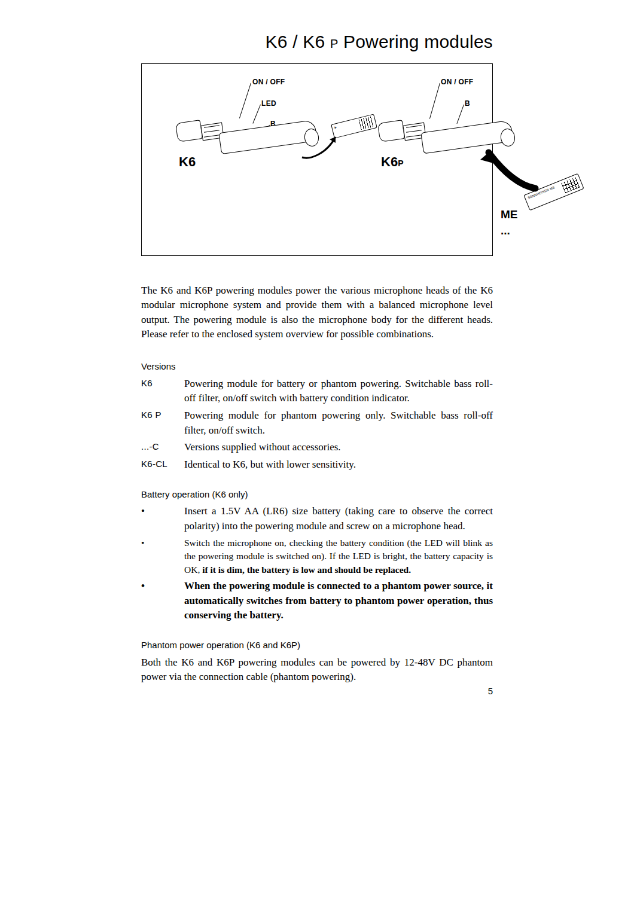K6 / K6 P Powering modules
ON / OFF
LED
B
K6
+
ON / OFF
B
K6P
SENNHEISER ME
ME ...
The K6 and K6P powering modules power the various microphone heads of the K6 modular microphone system and provide them with a balanced microphone level output. The powering module is also the microphone body for the different heads. Please refer to the enclosed system overview for possible combinations.
Versions
K6
Powering module for battery or phantom powering. Switchable bass roll-off filter, on/off switch with battery condition indicator.
K6 P
Powering module for phantom powering only. Switchable bass roll-off filter, on/off switch.
...-C
Versions supplied without accessories.
K6-CL
Identical to K6, but with lower sensitivity.
Battery operation (K6 only)
Insert a 1.5V AA (LR6) size battery (taking care to observe the correct polarity) into the powering module and screw on a microphone head.
Switch the microphone on, checking the battery condition (the LED will blink as the powering module is switched on). If the LED is bright, the battery capacity is OK, if it is dim, the battery is low and should be replaced.
When the powering module is connected to a phantom power source, it automatically switches from battery to phantom power operation, thus conserving the battery.
Phantom power operation (K6 and K6P)
Both the K6 and K6P powering modules can be powered by 12-48V DC phantom power via the connection cable (phantom powering).
5